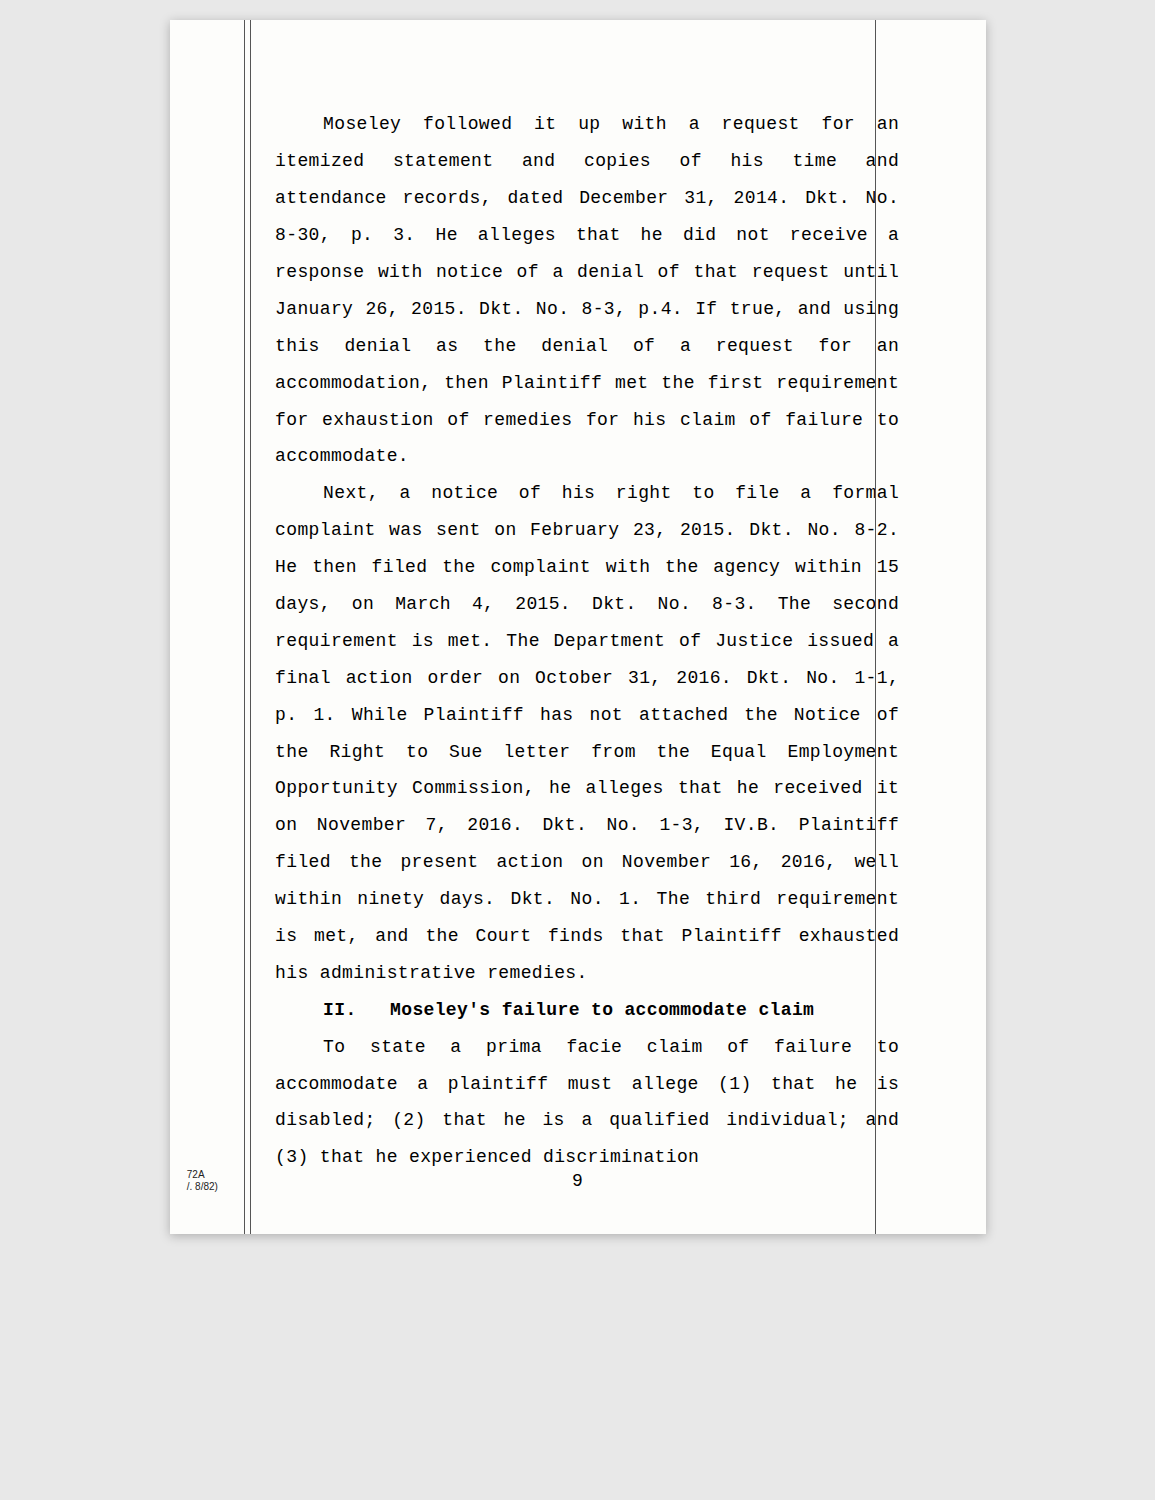Moseley followed it up with a request for an itemized statement and copies of his time and attendance records, dated December 31, 2014. Dkt. No. 8-30, p. 3. He alleges that he did not receive a response with notice of a denial of that request until January 26, 2015. Dkt. No. 8-3, p.4. If true, and using this denial as the denial of a request for an accommodation, then Plaintiff met the first requirement for exhaustion of remedies for his claim of failure to accommodate.
Next, a notice of his right to file a formal complaint was sent on February 23, 2015. Dkt. No. 8-2. He then filed the complaint with the agency within 15 days, on March 4, 2015. Dkt. No. 8-3. The second requirement is met. The Department of Justice issued a final action order on October 31, 2016. Dkt. No. 1-1, p. 1. While Plaintiff has not attached the Notice of the Right to Sue letter from the Equal Employment Opportunity Commission, he alleges that he received it on November 7, 2016. Dkt. No. 1-3, IV.B. Plaintiff filed the present action on November 16, 2016, well within ninety days. Dkt. No. 1. The third requirement is met, and the Court finds that Plaintiff exhausted his administrative remedies.
II. Moseley's failure to accommodate claim
To state a prima facie claim of failure to accommodate a plaintiff must allege (1) that he is disabled; (2) that he is a qualified individual; and (3) that he experienced discrimination
9
72A
/. 8/82)